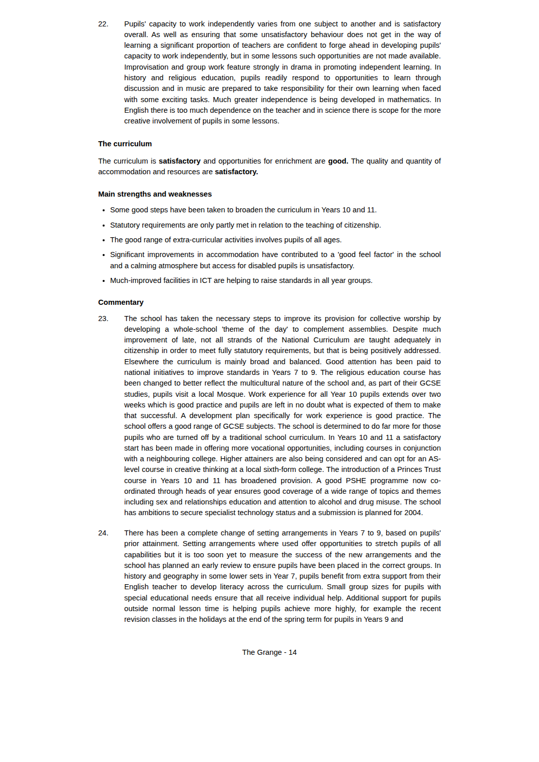22.
Pupils' capacity to work independently varies from one subject to another and is satisfactory overall. As well as ensuring that some unsatisfactory behaviour does not get in the way of learning a significant proportion of teachers are confident to forge ahead in developing pupils' capacity to work independently, but in some lessons such opportunities are not made available. Improvisation and group work feature strongly in drama in promoting independent learning. In history and religious education, pupils readily respond to opportunities to learn through discussion and in music are prepared to take responsibility for their own learning when faced with some exciting tasks. Much greater independence is being developed in mathematics. In English there is too much dependence on the teacher and in science there is scope for the more creative involvement of pupils in some lessons.
The curriculum
The curriculum is satisfactory and opportunities for enrichment are good. The quality and quantity of accommodation and resources are satisfactory.
Main strengths and weaknesses
Some good steps have been taken to broaden the curriculum in Years 10 and 11.
Statutory requirements are only partly met in relation to the teaching of citizenship.
The good range of extra-curricular activities involves pupils of all ages.
Significant improvements in accommodation have contributed to a 'good feel factor' in the school and a calming atmosphere but access for disabled pupils is unsatisfactory.
Much-improved facilities in ICT are helping to raise standards in all year groups.
Commentary
23.
The school has taken the necessary steps to improve its provision for collective worship by developing a whole-school 'theme of the day' to complement assemblies. Despite much improvement of late, not all strands of the National Curriculum are taught adequately in citizenship in order to meet fully statutory requirements, but that is being positively addressed. Elsewhere the curriculum is mainly broad and balanced. Good attention has been paid to national initiatives to improve standards in Years 7 to 9. The religious education course has been changed to better reflect the multicultural nature of the school and, as part of their GCSE studies, pupils visit a local Mosque. Work experience for all Year 10 pupils extends over two weeks which is good practice and pupils are left in no doubt what is expected of them to make that successful. A development plan specifically for work experience is good practice. The school offers a good range of GCSE subjects. The school is determined to do far more for those pupils who are turned off by a traditional school curriculum. In Years 10 and 11 a satisfactory start has been made in offering more vocational opportunities, including courses in conjunction with a neighbouring college. Higher attainers are also being considered and can opt for an AS-level course in creative thinking at a local sixth-form college. The introduction of a Princes Trust course in Years 10 and 11 has broadened provision. A good PSHE programme now co-ordinated through heads of year ensures good coverage of a wide range of topics and themes including sex and relationships education and attention to alcohol and drug misuse. The school has ambitions to secure specialist technology status and a submission is planned for 2004.
24.
There has been a complete change of setting arrangements in Years 7 to 9, based on pupils' prior attainment. Setting arrangements where used offer opportunities to stretch pupils of all capabilities but it is too soon yet to measure the success of the new arrangements and the school has planned an early review to ensure pupils have been placed in the correct groups. In history and geography in some lower sets in Year 7, pupils benefit from extra support from their English teacher to develop literacy across the curriculum. Small group sizes for pupils with special educational needs ensure that all receive individual help. Additional support for pupils outside normal lesson time is helping pupils achieve more highly, for example the recent revision classes in the holidays at the end of the spring term for pupils in Years 9 and
The Grange - 14